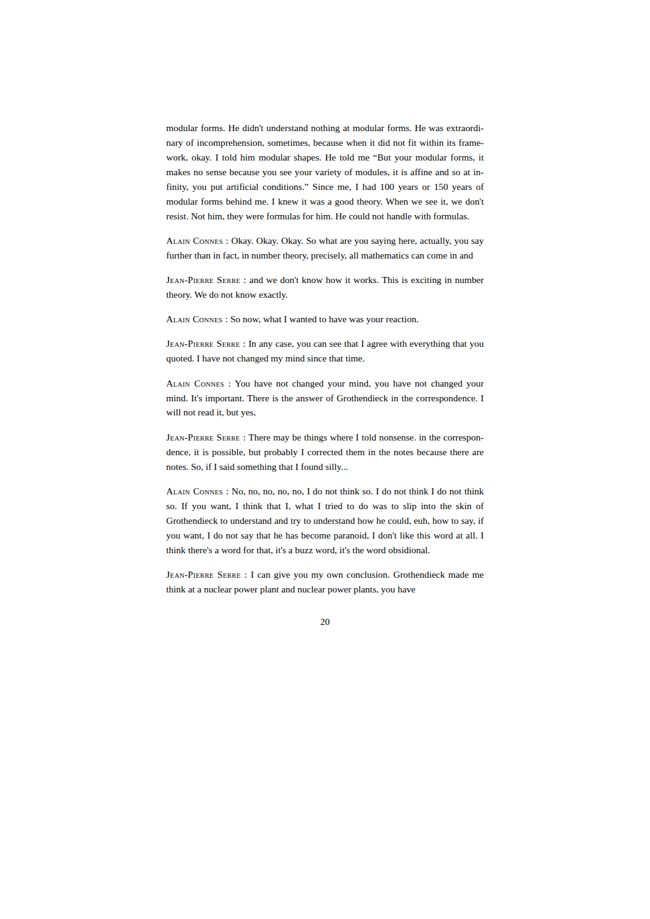modular forms. He didn't understand nothing at modular forms. He was extraordinary of incomprehension, sometimes, because when it did not fit within its framework, okay. I told him modular shapes. He told me “But your modular forms, it makes no sense because you see your variety of modules, it is affine and so at infinity, you put artificial conditions.” Since me, I had 100 years or 150 years of modular forms behind me. I knew it was a good theory. When we see it, we don't resist. Not him, they were formulas for him. He could not handle with formulas.
Alain Connes : Okay. Okay. Okay. So what are you saying here, actually, you say further than in fact, in number theory, precisely, all mathematics can come in and
Jean-Pierre Serre : and we don't know how it works. This is exciting in number theory. We do not know exactly.
Alain Connes : So now, what I wanted to have was your reaction.
Jean-Pierre Serre : In any case, you can see that I agree with everything that you quoted. I have not changed my mind since that time.
Alain Connes : You have not changed your mind, you have not changed your mind. It's important. There is the answer of Grothendieck in the correspondence. I will not read it, but yes,
Jean-Pierre Serre : There may be things where I told nonsense. in the correspondence, it is possible, but probably I corrected them in the notes because there are notes. So, if I said something that I found silly...
Alain Connes : No, no, no, no, no, I do not think so. I do not think I do not think so. If you want, I think that I, what I tried to do was to slip into the skin of Grothendieck to understand and try to understand how he could, euh, how to say, if you want, I do not say that he has become paranoid, I don't like this word at all. I think there's a word for that, it's a buzz word, it's the word obsidional.
Jean-Pierre Serre : I can give you my own conclusion. Grothendieck made me think at a nuclear power plant and nuclear power plants, you have
20